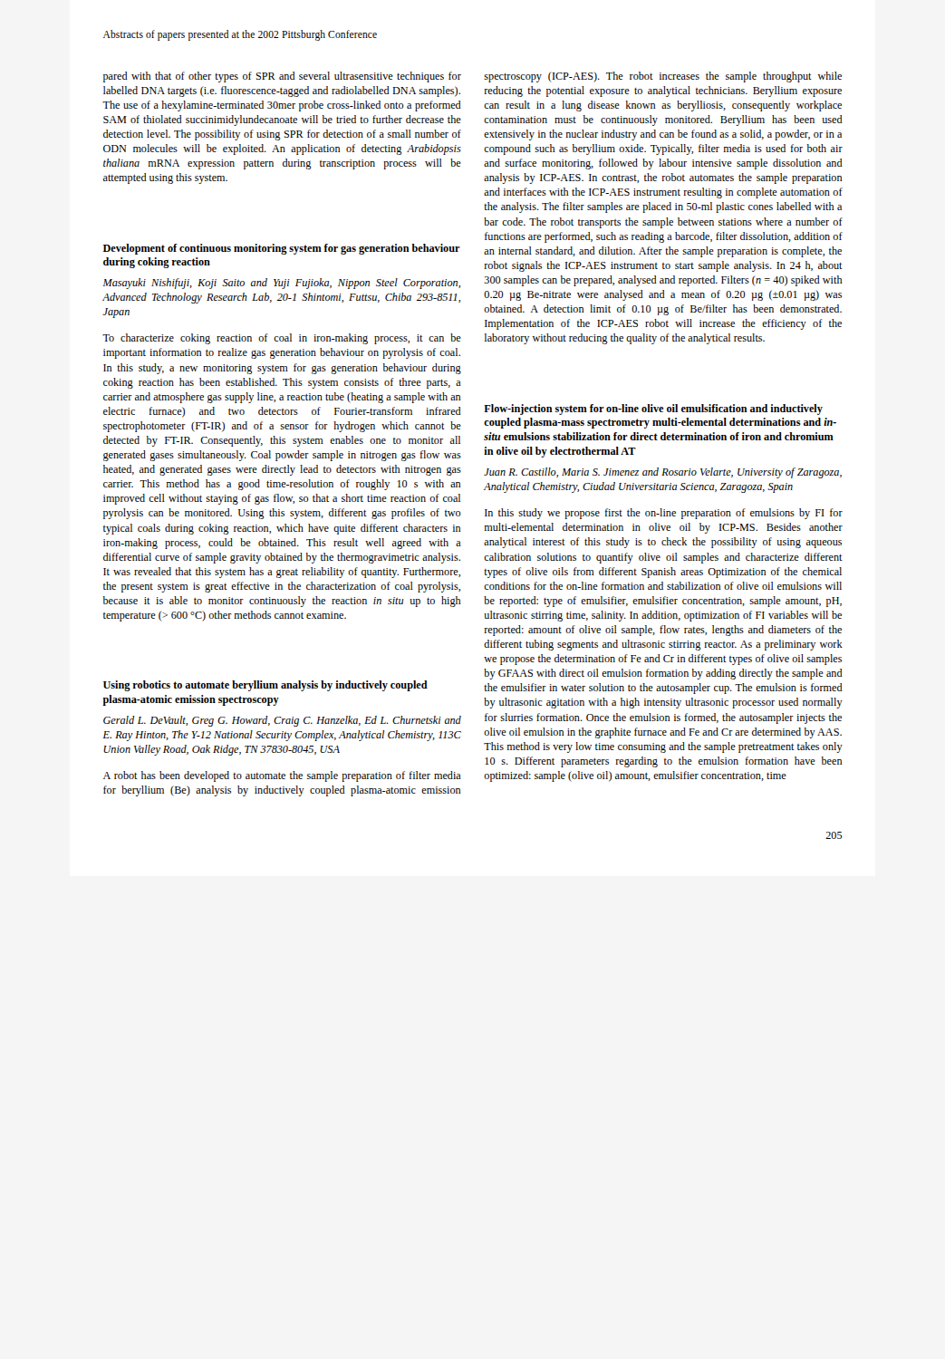Abstracts of papers presented at the 2002 Pittsburgh Conference
pared with that of other types of SPR and several ultrasensitive techniques for labelled DNA targets (i.e. fluorescence-tagged and radiolabelled DNA samples). The use of a hexylamine-terminated 30mer probe cross-linked onto a preformed SAM of thiolated succinimidylundecanoate will be tried to further decrease the detection level. The possibility of using SPR for detection of a small number of ODN molecules will be exploited. An application of detecting Arabidopsis thaliana mRNA expression pattern during transcription process will be attempted using this system.
Development of continuous monitoring system for gas generation behaviour during coking reaction
Masayuki Nishifuji, Koji Saito and Yuji Fujioka, Nippon Steel Corporation, Advanced Technology Research Lab, 20-1 Shintomi, Futtsu, Chiba 293-8511, Japan
To characterize coking reaction of coal in iron-making process, it can be important information to realize gas generation behaviour on pyrolysis of coal. In this study, a new monitoring system for gas generation behaviour during coking reaction has been established. This system consists of three parts, a carrier and atmosphere gas supply line, a reaction tube (heating a sample with an electric furnace) and two detectors of Fourier-transform infrared spectrophotometer (FT-IR) and of a sensor for hydrogen which cannot be detected by FT-IR. Consequently, this system enables one to monitor all generated gases simultaneously. Coal powder sample in nitrogen gas flow was heated, and generated gases were directly lead to detectors with nitrogen gas carrier. This method has a good time-resolution of roughly 10 s with an improved cell without staying of gas flow, so that a short time reaction of coal pyrolysis can be monitored. Using this system, different gas profiles of two typical coals during coking reaction, which have quite different characters in iron-making process, could be obtained. This result well agreed with a differential curve of sample gravity obtained by the thermogravimetric analysis. It was revealed that this system has a great reliability of quantity. Furthermore, the present system is great effective in the characterization of coal pyrolysis, because it is able to monitor continuously the reaction in situ up to high temperature (> 600 °C) other methods cannot examine.
Using robotics to automate beryllium analysis by inductively coupled plasma-atomic emission spectroscopy
Gerald L. DeVault, Greg G. Howard, Craig C. Hanzelka, Ed L. Churnetski and E. Ray Hinton, The Y-12 National Security Complex, Analytical Chemistry, 113C Union Valley Road, Oak Ridge, TN 37830-8045, USA
A robot has been developed to automate the sample preparation of filter media for beryllium (Be) analysis by inductively coupled plasma-atomic emission spectroscopy (ICP-AES). The robot increases the sample throughput while reducing the potential exposure to analytical technicians. Beryllium exposure can result in a lung disease known as berylliosis, consequently workplace contamination must be continuously monitored. Beryllium has been used extensively in the nuclear industry and can be found as a solid, a powder, or in a compound such as beryllium oxide. Typically, filter media is used for both air and surface monitoring, followed by labour intensive sample dissolution and analysis by ICP-AES. In contrast, the robot automates the sample preparation and interfaces with the ICP-AES instrument resulting in complete automation of the analysis. The filter samples are placed in 50-ml plastic cones labelled with a bar code. The robot transports the sample between stations where a number of functions are performed, such as reading a barcode, filter dissolution, addition of an internal standard, and dilution. After the sample preparation is complete, the robot signals the ICP-AES instrument to start sample analysis. In 24 h, about 300 samples can be prepared, analysed and reported. Filters (n = 40) spiked with 0.20 µg Be-nitrate were analysed and a mean of 0.20 µg (±0.01 µg) was obtained. A detection limit of 0.10 µg of Be/filter has been demonstrated. Implementation of the ICP-AES robot will increase the efficiency of the laboratory without reducing the quality of the analytical results.
Flow-injection system for on-line olive oil emulsification and inductively coupled plasma-mass spectrometry multi-elemental determinations and in-situ emulsions stabilization for direct determination of iron and chromium in olive oil by electrothermal AT
Juan R. Castillo, Maria S. Jimenez and Rosario Velarte, University of Zaragoza, Analytical Chemistry, Ciudad Universitaria Scienca, Zaragoza, Spain
In this study we propose first the on-line preparation of emulsions by FI for multi-elemental determination in olive oil by ICP-MS. Besides another analytical interest of this study is to check the possibility of using aqueous calibration solutions to quantify olive oil samples and characterize different types of olive oils from different Spanish areas Optimization of the chemical conditions for the on-line formation and stabilization of olive oil emulsions will be reported: type of emulsifier, emulsifier concentration, sample amount, pH, ultrasonic stirring time, salinity. In addition, optimization of FI variables will be reported: amount of olive oil sample, flow rates, lengths and diameters of the different tubing segments and ultrasonic stirring reactor. As a preliminary work we propose the determination of Fe and Cr in different types of olive oil samples by GFAAS with direct oil emulsion formation by adding directly the sample and the emulsifier in water solution to the autosampler cup. The emulsion is formed by ultrasonic agitation with a high intensity ultrasonic processor used normally for slurries formation. Once the emulsion is formed, the autosampler injects the olive oil emulsion in the graphite furnace and Fe and Cr are determined by AAS. This method is very low time consuming and the sample pretreatment takes only 10 s. Different parameters regarding to the emulsion formation have been optimized: sample (olive oil) amount, emulsifier concentration, time
205